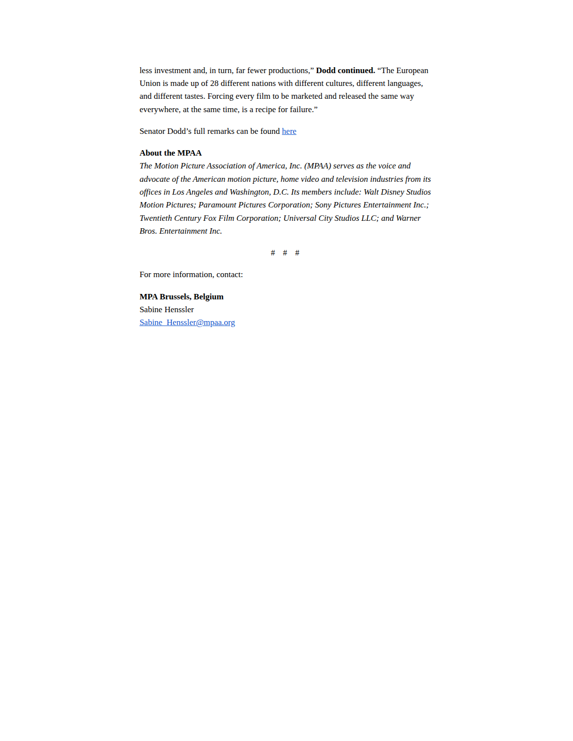less investment and, in turn, far fewer productions,” Dodd continued. “The European Union is made up of 28 different nations with different cultures, different languages, and different tastes. Forcing every film to be marketed and released the same way everywhere, at the same time, is a recipe for failure.”
Senator Dodd’s full remarks can be found here
About the MPAA
The Motion Picture Association of America, Inc. (MPAA) serves as the voice and advocate of the American motion picture, home video and television industries from its offices in Los Angeles and Washington, D.C. Its members include: Walt Disney Studios Motion Pictures; Paramount Pictures Corporation; Sony Pictures Entertainment Inc.; Twentieth Century Fox Film Corporation; Universal City Studios LLC; and Warner Bros. Entertainment Inc.
# # #
For more information, contact:
MPA Brussels, Belgium
Sabine Henssler
Sabine_Henssler@mpaa.org